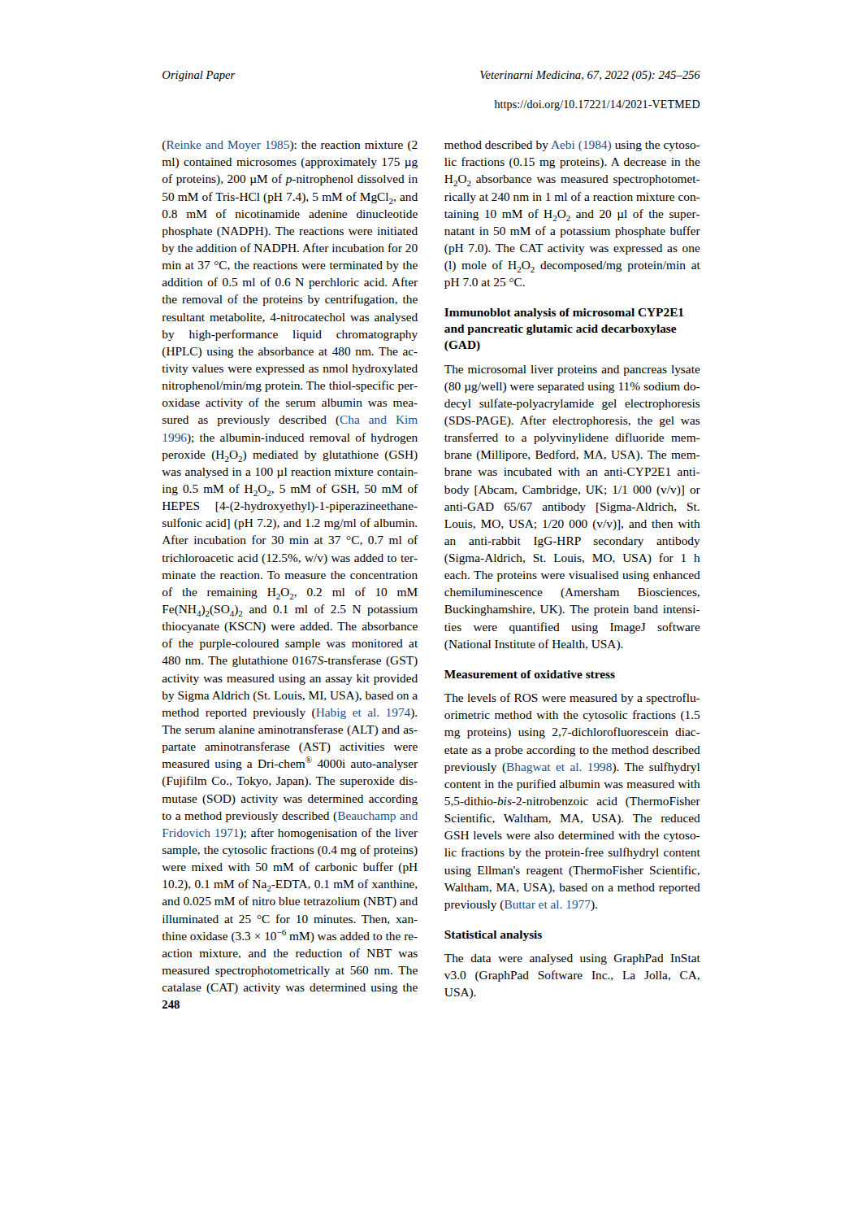Original Paper
Veterinarni Medicina, 67, 2022 (05): 245–256
https://doi.org/10.17221/14/2021-VETMED
(Reinke and Moyer 1985): the reaction mixture (2 ml) contained microsomes (approximately 175 µg of proteins), 200 µM of p-nitrophenol dissolved in 50 mM of Tris-HCl (pH 7.4), 5 mM of MgCl2, and 0.8 mM of nicotinamide adenine dinucleotide phosphate (NADPH). The reactions were initiated by the addition of NADPH. After incubation for 20 min at 37 °C, the reactions were terminated by the addition of 0.5 ml of 0.6 N perchloric acid. After the removal of the proteins by centrifugation, the resultant metabolite, 4-nitrocatechol was analysed by high-performance liquid chromatography (HPLC) using the absorbance at 480 nm. The activity values were expressed as nmol hydroxylated nitrophenol/min/mg protein. The thiol-specific peroxidase activity of the serum albumin was measured as previously described (Cha and Kim 1996); the albumin-induced removal of hydrogen peroxide (H2O2) mediated by glutathione (GSH) was analysed in a 100 µl reaction mixture containing 0.5 mM of H2O2, 5 mM of GSH, 50 mM of HEPES [4-(2-hydroxyethyl)-1-piperazineethanesulfonic acid] (pH 7.2), and 1.2 mg/ml of albumin. After incubation for 30 min at 37 °C, 0.7 ml of trichloroacetic acid (12.5%, w/v) was added to terminate the reaction. To measure the concentration of the remaining H2O2, 0.2 ml of 10 mM Fe(NH4)2(SO4)2 and 0.1 ml of 2.5 N potassium thiocyanate (KSCN) were added. The absorbance of the purple-coloured sample was monitored at 480 nm. The glutathione 0167S-transferase (GST) activity was measured using an assay kit provided by Sigma Aldrich (St. Louis, MI, USA), based on a method reported previously (Habig et al. 1974). The serum alanine aminotransferase (ALT) and aspartate aminotransferase (AST) activities were measured using a Dri-chem® 4000i auto-analyser (Fujifilm Co., Tokyo, Japan). The superoxide dismutase (SOD) activity was determined according to a method previously described (Beauchamp and Fridovich 1971); after homogenisation of the liver sample, the cytosolic fractions (0.4 mg of proteins) were mixed with 50 mM of carbonic buffer (pH 10.2), 0.1 mM of Na2-EDTA, 0.1 mM of xanthine, and 0.025 mM of nitro blue tetrazolium (NBT) and illuminated at 25 °C for 10 minutes. Then, xanthine oxidase (3.3 × 10−6 mM) was added to the reaction mixture, and the reduction of NBT was measured spectrophotometrically at 560 nm. The catalase (CAT) activity was determined using the method described by Aebi (1984) using the cytosolic fractions (0.15 mg proteins). A decrease in the H2O2 absorbance was measured spectrophotometrically at 240 nm in 1 ml of a reaction mixture containing 10 mM of H2O2 and 20 µl of the supernatant in 50 mM of a potassium phosphate buffer (pH 7.0). The CAT activity was expressed as one (l) mole of H2O2 decomposed/mg protein/min at pH 7.0 at 25 °C.
Immunoblot analysis of microsomal CYP2E1 and pancreatic glutamic acid decarboxylase (GAD)
The microsomal liver proteins and pancreas lysate (80 µg/well) were separated using 11% sodium dodecyl sulfate-polyacrylamide gel electrophoresis (SDS-PAGE). After electrophoresis, the gel was transferred to a polyvinylidene difluoride membrane (Millipore, Bedford, MA, USA). The membrane was incubated with an anti-CYP2E1 antibody [Abcam, Cambridge, UK; 1/1 000 (v/v)] or anti-GAD 65/67 antibody [Sigma-Aldrich, St. Louis, MO, USA; 1/20 000 (v/v)], and then with an anti-rabbit IgG-HRP secondary antibody (Sigma-Aldrich, St. Louis, MO, USA) for 1 h each. The proteins were visualised using enhanced chemiluminescence (Amersham Biosciences, Buckinghamshire, UK). The protein band intensities were quantified using ImageJ software (National Institute of Health, USA).
Measurement of oxidative stress
The levels of ROS were measured by a spectrofluorimetric method with the cytosolic fractions (1.5 mg proteins) using 2,7-dichlorofluorescein diacetate as a probe according to the method described previously (Bhagwat et al. 1998). The sulfhydryl content in the purified albumin was measured with 5,5-dithio-bis-2-nitrobenzoic acid (ThermoFisher Scientific, Waltham, MA, USA). The reduced GSH levels were also determined with the cytosolic fractions by the protein-free sulfhydryl content using Ellman's reagent (ThermoFisher Scientific, Waltham, MA, USA), based on a method reported previously (Buttar et al. 1977).
Statistical analysis
The data were analysed using GraphPad InStat v3.0 (GraphPad Software Inc., La Jolla, CA, USA).
248